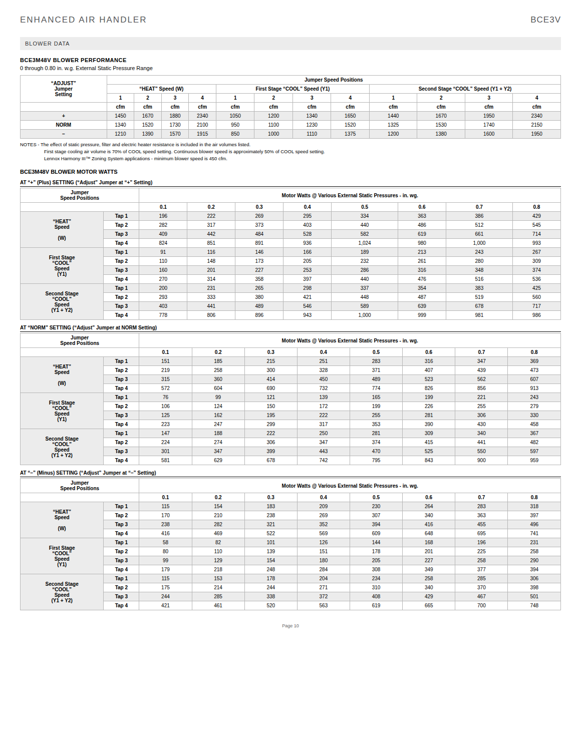ENHANCED AIR HANDLER
BCE3V
BLOWER DATA
BCE3M48V BLOWER PERFORMANCE
0 through 0.80 in. w.g. External Static Pressure Range
| “ADJUST” Jumper Setting | Jumper Speed Positions |
| --- | --- |
| “HEAT” Speed (W) | First Stage “COOL” Speed (Y1) | Second Stage “COOL” Speed (Y1 + Y2) |
| 1 | 2 | 3 | 4 | 1 | 2 | 3 | 4 | 1 | 2 | 3 | 4 |
| | cfm | cfm | cfm | cfm | cfm | cfm | cfm | cfm | cfm | cfm | cfm | cfm |
| + | 1450 | 1670 | 1880 | 2340 | 1050 | 1200 | 1340 | 1650 | 1440 | 1670 | 1950 | 2340 |
| NORM | 1340 | 1520 | 1730 | 2100 | 950 | 1100 | 1230 | 1520 | 1325 | 1530 | 1740 | 2150 |
| – | 1210 | 1390 | 1570 | 1915 | 850 | 1000 | 1110 | 1375 | 1200 | 1380 | 1600 | 1950 |
NOTES - The effect of static pressure, filter and electric heater resistance is included in the air volumes listed. First stage cooling air volume is 70% of COOL speed setting. Continuous blower speed is approximately 50% of COOL speed setting. Lennox Harmony III™ Zoning System applications - minimum blower speed is 450 cfm.
BCE3M48V BLOWER MOTOR WATTS
AT “+” (Plus) SETTING (“Adjust” Jumper at “+” Setting)
| Jumper Speed Positions | Motor Watts @ Various External Static Pressures - in. wg. |
| --- | --- |
| | 0.1 | 0.2 | 0.3 | 0.4 | 0.5 | 0.6 | 0.7 | 0.8 |
| “HEAT” Speed (W) | Tap 1 | 196 | 222 | 269 | 295 | 334 | 363 | 386 | 429 |
| Tap 2 | 282 | 317 | 373 | 403 | 440 | 486 | 512 | 545 |
| Tap 3 | 409 | 442 | 484 | 528 | 582 | 619 | 661 | 714 |
| Tap 4 | 824 | 851 | 891 | 936 | 1,024 | 980 | 1,000 | 993 |
| First Stage “COOL” Speed (Y1) | Tap 1 | 91 | 116 | 146 | 166 | 189 | 213 | 243 | 267 |
| Tap 2 | 110 | 148 | 173 | 205 | 232 | 261 | 280 | 309 |
| Tap 3 | 160 | 201 | 227 | 253 | 286 | 316 | 348 | 374 |
| Tap 4 | 270 | 314 | 358 | 397 | 440 | 476 | 516 | 536 |
| Second Stage “COOL” Speed (Y1 + Y2) | Tap 1 | 200 | 231 | 265 | 298 | 337 | 354 | 383 | 425 |
| Tap 2 | 293 | 333 | 380 | 421 | 448 | 487 | 519 | 560 |
| Tap 3 | 403 | 441 | 489 | 546 | 589 | 639 | 678 | 717 |
| Tap 4 | 778 | 806 | 896 | 943 | 1,000 | 999 | 981 | 986 |
AT “NORM” SETTING (“Adjust” Jumper at NORM Setting)
| Jumper Speed Positions | Motor Watts @ Various External Static Pressures - in. wg. |
| --- | --- |
| | 0.1 | 0.2 | 0.3 | 0.4 | 0.5 | 0.6 | 0.7 | 0.8 |
| “HEAT” Speed (W) | Tap 1 | 151 | 185 | 215 | 251 | 283 | 316 | 347 | 369 |
| Tap 2 | 219 | 258 | 300 | 328 | 371 | 407 | 439 | 473 |
| Tap 3 | 315 | 360 | 414 | 450 | 489 | 523 | 562 | 607 |
| Tap 4 | 572 | 604 | 690 | 732 | 774 | 826 | 856 | 913 |
| First Stage “COOL” Speed (Y1) | Tap 1 | 76 | 99 | 121 | 139 | 165 | 199 | 221 | 243 |
| Tap 2 | 106 | 124 | 150 | 172 | 199 | 226 | 255 | 279 |
| Tap 3 | 125 | 162 | 195 | 222 | 255 | 281 | 306 | 330 |
| Tap 4 | 223 | 247 | 299 | 317 | 353 | 390 | 430 | 458 |
| Second Stage “COOL” Speed (Y1 + Y2) | Tap 1 | 147 | 188 | 222 | 250 | 281 | 309 | 340 | 367 |
| Tap 2 | 224 | 274 | 306 | 347 | 374 | 415 | 441 | 482 |
| Tap 3 | 301 | 347 | 399 | 443 | 470 | 525 | 550 | 597 |
| Tap 4 | 581 | 629 | 678 | 742 | 795 | 843 | 900 | 959 |
AT “–” (Minus) SETTING (“Adjust” Jumper at “–” Setting)
| Jumper Speed Positions | Motor Watts @ Various External Static Pressures - in. wg. |
| --- | --- |
| | 0.1 | 0.2 | 0.3 | 0.4 | 0.5 | 0.6 | 0.7 | 0.8 |
| “HEAT” Speed (W) | Tap 1 | 115 | 154 | 183 | 209 | 230 | 264 | 283 | 318 |
| Tap 2 | 170 | 210 | 238 | 269 | 307 | 340 | 363 | 397 |
| Tap 3 | 238 | 282 | 321 | 352 | 394 | 416 | 455 | 496 |
| Tap 4 | 416 | 469 | 522 | 569 | 609 | 648 | 695 | 741 |
| First Stage “COOL” Speed (Y1) | Tap 1 | 58 | 82 | 101 | 126 | 144 | 168 | 196 | 231 |
| Tap 2 | 80 | 110 | 139 | 151 | 178 | 201 | 225 | 258 |
| Tap 3 | 99 | 129 | 154 | 180 | 205 | 227 | 258 | 290 |
| Tap 4 | 179 | 218 | 248 | 284 | 308 | 349 | 377 | 394 |
| Second Stage “COOL” Speed (Y1 + Y2) | Tap 1 | 115 | 153 | 178 | 204 | 234 | 258 | 285 | 306 |
| Tap 2 | 175 | 214 | 244 | 271 | 310 | 340 | 370 | 398 |
| Tap 3 | 244 | 285 | 338 | 372 | 408 | 429 | 467 | 501 |
| Tap 4 | 421 | 461 | 520 | 563 | 619 | 665 | 700 | 748 |
Page 10